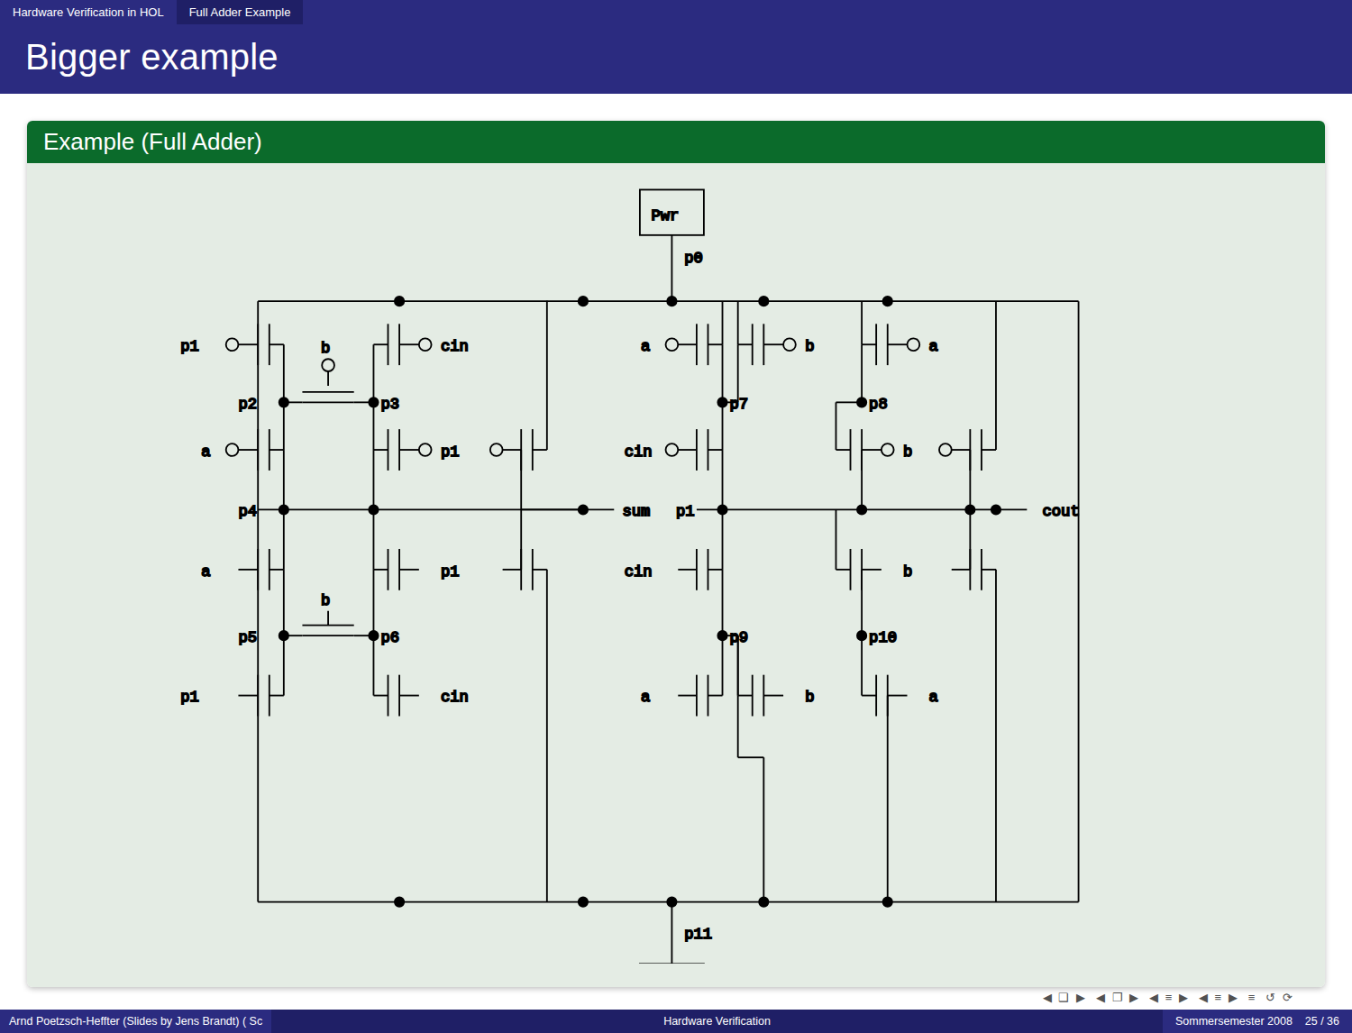Hardware Verification in HOL
Full Adder Example
Bigger example
Example (Full Adder)
Pwr p0 Gnd p11 p1 cin b p2 p3 a p1 p4 a p1 b p5 p6 p1 cin sum a b a p7 p8 cin b p1 cout cin b p9 p10 a b a
◀ ❑ ▶ ◀ ❐ ▶ ◀ ≡ ▶ ◀ ≡ ▶ ≡ ↺ ⟳
Arnd Poetzsch-Heffter (Slides by Jens Brandt) ( Sc
Hardware Verification
Sommersemester 2008 25 / 36